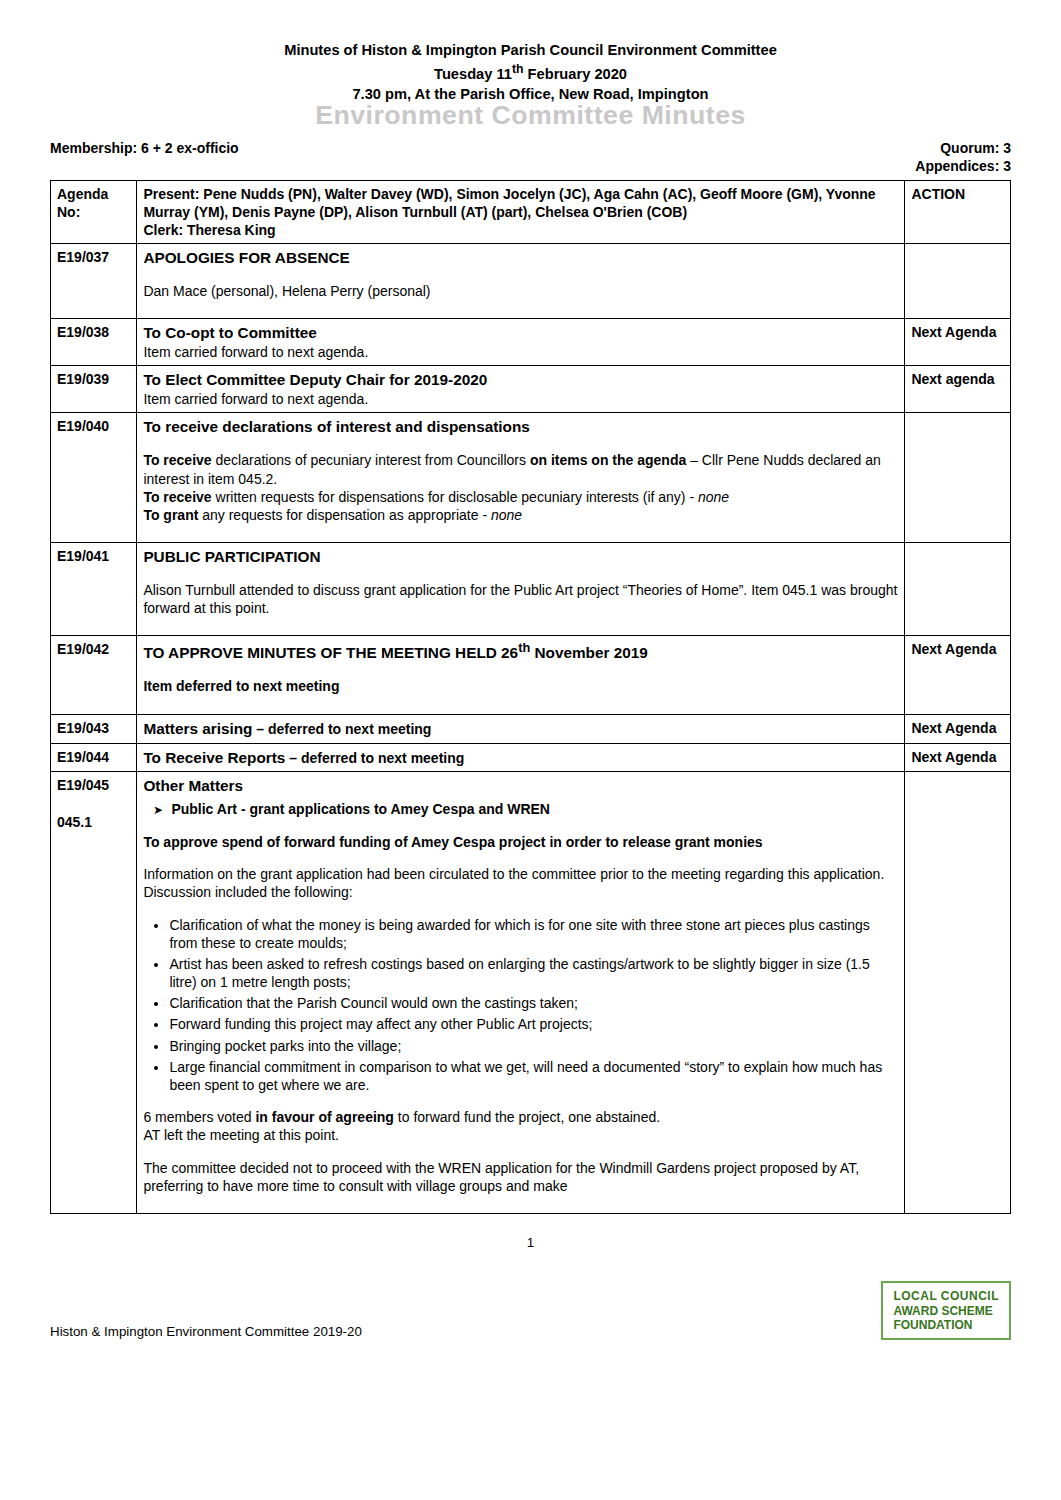Minutes of Histon & Impington Parish Council Environment Committee
Tuesday 11th February 2020
7.30 pm, At the Parish Office, New Road, Impington
Environment Committee Minutes
Membership: 6 + 2 ex-officio
Quorum: 3
Appendices: 3
| Agenda No: | Present: Pene Nudds (PN), Walter Davey (WD), Simon Jocelyn (JC), Aga Cahn (AC), Geoff Moore (GM), Yvonne Murray (YM), Denis Payne (DP), Alison Turnbull (AT) (part), Chelsea O'Brien (COB) Clerk: Theresa King | ACTION |
| --- | --- | --- |
| E19/037 | APOLOGIES FOR ABSENCE Dan Mace (personal), Helena Perry (personal) | |
| E19/038 | To Co-opt to Committee Item carried forward to next agenda. | Next Agenda |
| E19/039 | To Elect Committee Deputy Chair for 2019-2020 Item carried forward to next agenda. | Next agenda |
| E19/040 | To receive declarations of interest and dispensations To receive declarations of pecuniary interest from Councillors on items on the agenda – Cllr Pene Nudds declared an interest in item 045.2. To receive written requests for dispensations for disclosable pecuniary interests (if any) - none To grant any requests for dispensation as appropriate - none | |
| E19/041 | PUBLIC PARTICIPATION Alison Turnbull attended to discuss grant application for the Public Art project “Theories of Home”. Item 045.1 was brought forward at this point. | |
| E19/042 | TO APPROVE MINUTES OF THE MEETING HELD 26 th November 2019 Item deferred to next meeting | Next Agenda |
| E19/043 | Matters arising – deferred to next meeting | Next Agenda |
| E19/044 | To Receive Reports – deferred to next meeting | Next Agenda |
| E19/045 045.1 | Other Matters Public Art - grant applications to Amey Cespa and WREN To approve spend of forward funding of Amey Cespa project in order to release grant monies Information on the grant application had been circulated to the committee prior to the meeting regarding this application. Discussion included the following: Clarification of what the money is being awarded for which is for one site with three stone art pieces plus castings from these to create moulds; Artist has been asked to refresh costings based on enlarging the castings/artwork to be slightly bigger in size (1.5 litre) on 1 metre length posts; Clarification that the Parish Council would own the castings taken; Forward funding this project may affect any other Public Art projects; Bringing pocket parks into the village; Large financial commitment in comparison to what we get, will need a documented “story” to explain how much has been spent to get where we are. 6 members voted in favour of agreeing to forward fund the project, one abstained. AT left the meeting at this point. The committee decided not to proceed with the WREN application for the Windmill Gardens project proposed by AT, preferring to have more time to consult with village groups and make | |
1
Histon & Impington Environment Committee 2019-20
LOCAL COUNCIL
AWARD SCHEME
FOUNDATION